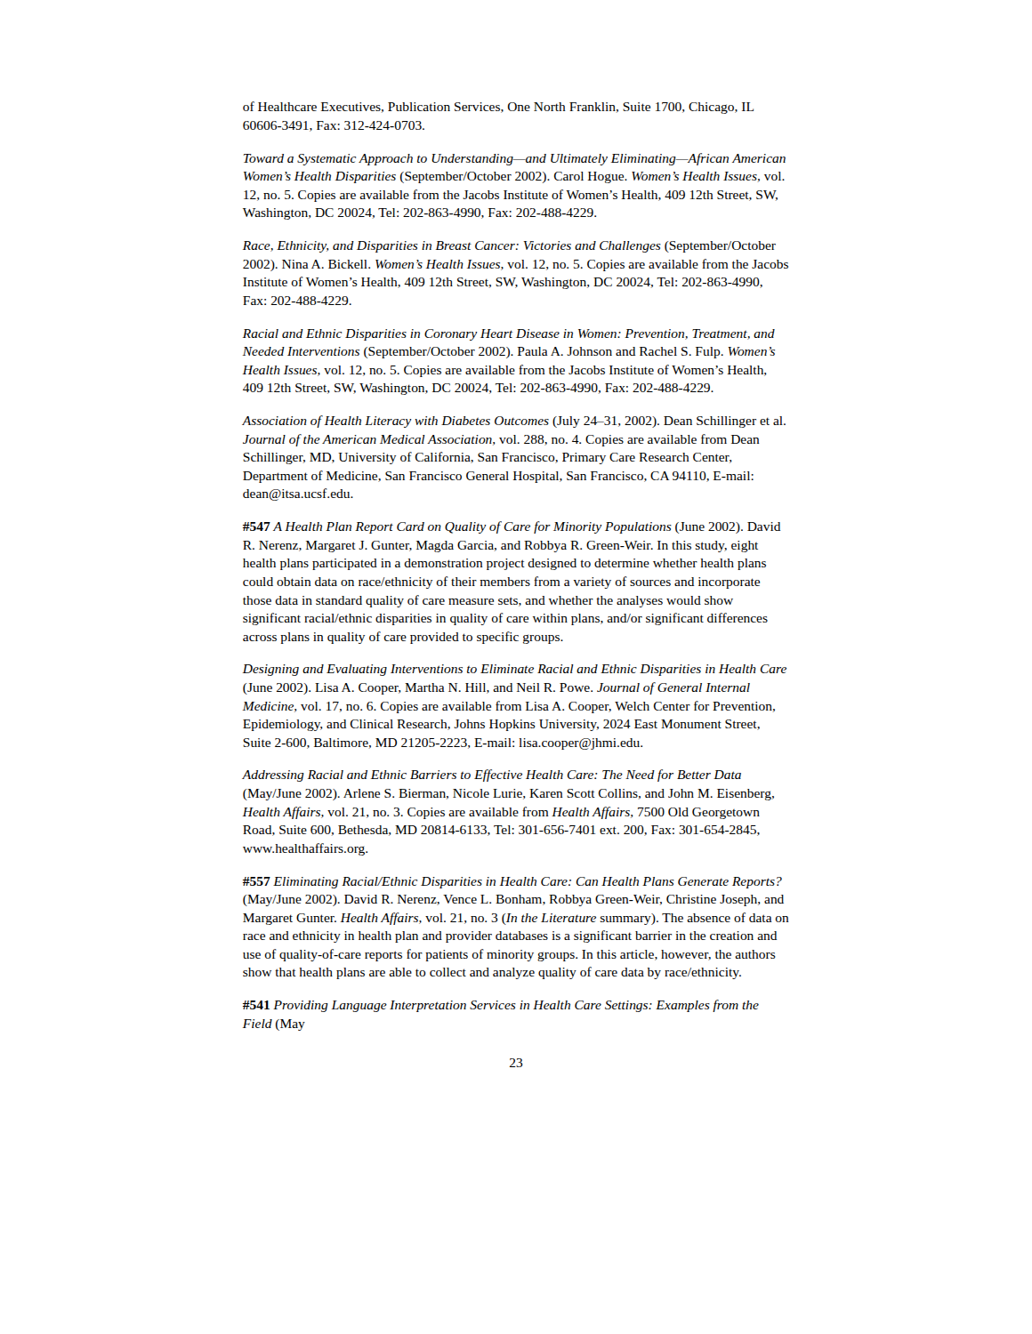of Healthcare Executives, Publication Services, One North Franklin, Suite 1700, Chicago, IL 60606-3491, Fax: 312-424-0703.
Toward a Systematic Approach to Understanding—and Ultimately Eliminating—African American Women’s Health Disparities (September/October 2002). Carol Hogue. Women’s Health Issues, vol. 12, no. 5. Copies are available from the Jacobs Institute of Women’s Health, 409 12th Street, SW, Washington, DC 20024, Tel: 202-863-4990, Fax: 202-488-4229.
Race, Ethnicity, and Disparities in Breast Cancer: Victories and Challenges (September/October 2002). Nina A. Bickell. Women’s Health Issues, vol. 12, no. 5. Copies are available from the Jacobs Institute of Women’s Health, 409 12th Street, SW, Washington, DC 20024, Tel: 202-863-4990, Fax: 202-488-4229.
Racial and Ethnic Disparities in Coronary Heart Disease in Women: Prevention, Treatment, and Needed Interventions (September/October 2002). Paula A. Johnson and Rachel S. Fulp. Women’s Health Issues, vol. 12, no. 5. Copies are available from the Jacobs Institute of Women’s Health, 409 12th Street, SW, Washington, DC 20024, Tel: 202-863-4990, Fax: 202-488-4229.
Association of Health Literacy with Diabetes Outcomes (July 24–31, 2002). Dean Schillinger et al. Journal of the American Medical Association, vol. 288, no. 4. Copies are available from Dean Schillinger, MD, University of California, San Francisco, Primary Care Research Center, Department of Medicine, San Francisco General Hospital, San Francisco, CA 94110, E-mail: dean@itsa.ucsf.edu.
#547 A Health Plan Report Card on Quality of Care for Minority Populations (June 2002). David R. Nerenz, Margaret J. Gunter, Magda Garcia, and Robbya R. Green-Weir. In this study, eight health plans participated in a demonstration project designed to determine whether health plans could obtain data on race/ethnicity of their members from a variety of sources and incorporate those data in standard quality of care measure sets, and whether the analyses would show significant racial/ethnic disparities in quality of care within plans, and/or significant differences across plans in quality of care provided to specific groups.
Designing and Evaluating Interventions to Eliminate Racial and Ethnic Disparities in Health Care (June 2002). Lisa A. Cooper, Martha N. Hill, and Neil R. Powe. Journal of General Internal Medicine, vol. 17, no. 6. Copies are available from Lisa A. Cooper, Welch Center for Prevention, Epidemiology, and Clinical Research, Johns Hopkins University, 2024 East Monument Street, Suite 2-600, Baltimore, MD 21205-2223, E-mail: lisa.cooper@jhmi.edu.
Addressing Racial and Ethnic Barriers to Effective Health Care: The Need for Better Data (May/June 2002). Arlene S. Bierman, Nicole Lurie, Karen Scott Collins, and John M. Eisenberg, Health Affairs, vol. 21, no. 3. Copies are available from Health Affairs, 7500 Old Georgetown Road, Suite 600, Bethesda, MD 20814-6133, Tel: 301-656-7401 ext. 200, Fax: 301-654-2845, www.healthaffairs.org.
#557 Eliminating Racial/Ethnic Disparities in Health Care: Can Health Plans Generate Reports? (May/June 2002). David R. Nerenz, Vence L. Bonham, Robbya Green-Weir, Christine Joseph, and Margaret Gunter. Health Affairs, vol. 21, no. 3 (In the Literature summary). The absence of data on race and ethnicity in health plan and provider databases is a significant barrier in the creation and use of quality-of-care reports for patients of minority groups. In this article, however, the authors show that health plans are able to collect and analyze quality of care data by race/ethnicity.
#541 Providing Language Interpretation Services in Health Care Settings: Examples from the Field (May
23